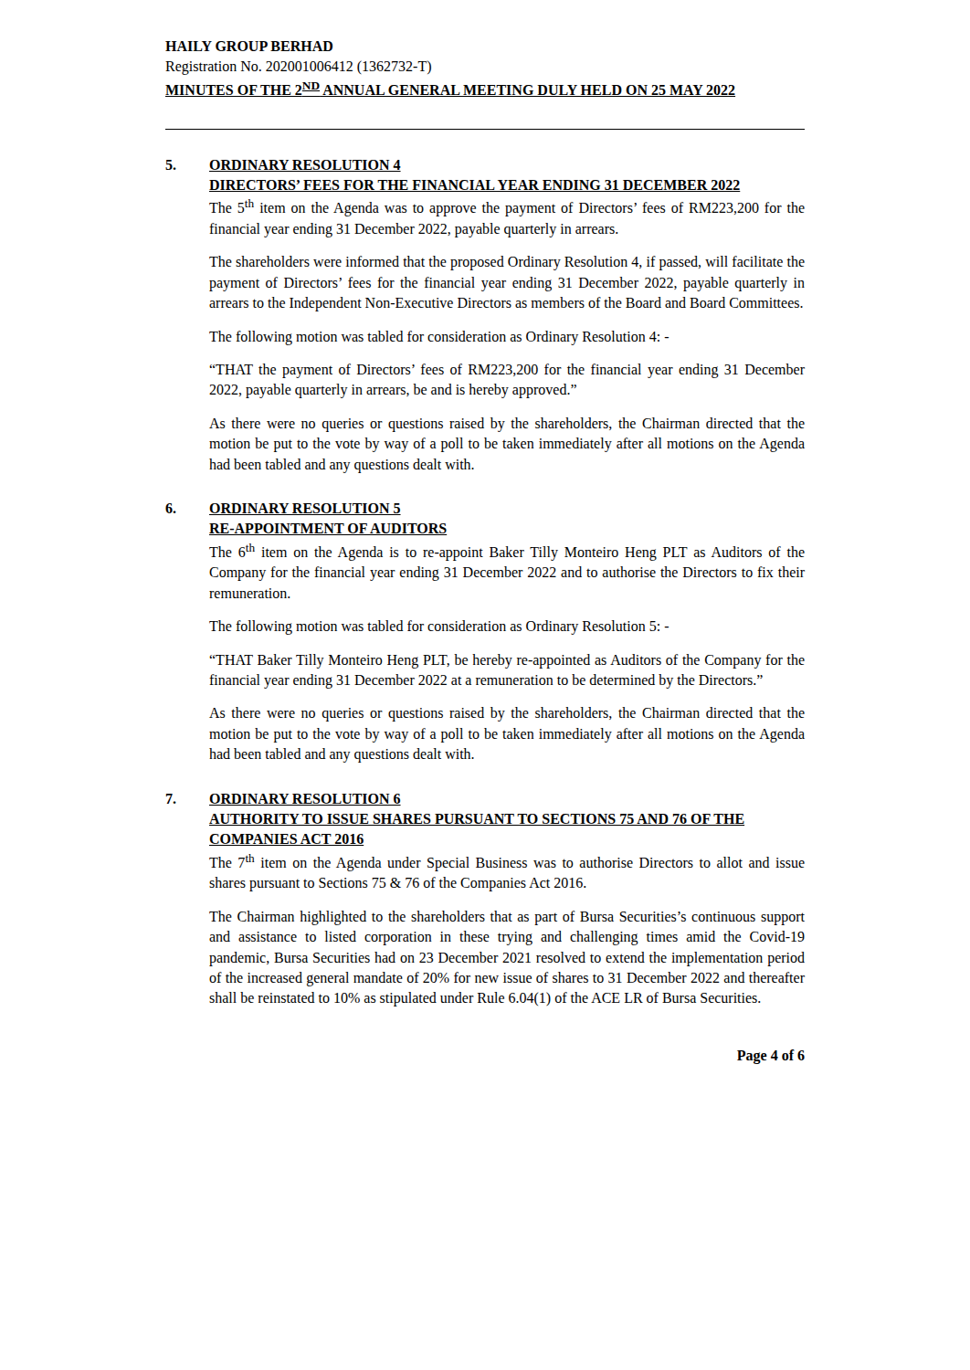HAILY GROUP BERHAD
Registration No. 202001006412 (1362732-T)
MINUTES OF THE 2ND ANNUAL GENERAL MEETING DULY HELD ON 25 MAY 2022
5. ORDINARY RESOLUTION 4
DIRECTORS’ FEES FOR THE FINANCIAL YEAR ENDING 31 DECEMBER 2022
The 5th item on the Agenda was to approve the payment of Directors’ fees of RM223,200 for the financial year ending 31 December 2022, payable quarterly in arrears.
The shareholders were informed that the proposed Ordinary Resolution 4, if passed, will facilitate the payment of Directors’ fees for the financial year ending 31 December 2022, payable quarterly in arrears to the Independent Non-Executive Directors as members of the Board and Board Committees.
The following motion was tabled for consideration as Ordinary Resolution 4: -
“THAT the payment of Directors’ fees of RM223,200 for the financial year ending 31 December 2022, payable quarterly in arrears, be and is hereby approved.”
As there were no queries or questions raised by the shareholders, the Chairman directed that the motion be put to the vote by way of a poll to be taken immediately after all motions on the Agenda had been tabled and any questions dealt with.
6. ORDINARY RESOLUTION 5
RE-APPOINTMENT OF AUDITORS
The 6th item on the Agenda is to re-appoint Baker Tilly Monteiro Heng PLT as Auditors of the Company for the financial year ending 31 December 2022 and to authorise the Directors to fix their remuneration.
The following motion was tabled for consideration as Ordinary Resolution 5: -
“THAT Baker Tilly Monteiro Heng PLT, be hereby re-appointed as Auditors of the Company for the financial year ending 31 December 2022 at a remuneration to be determined by the Directors.”
As there were no queries or questions raised by the shareholders, the Chairman directed that the motion be put to the vote by way of a poll to be taken immediately after all motions on the Agenda had been tabled and any questions dealt with.
7. ORDINARY RESOLUTION 6
AUTHORITY TO ISSUE SHARES PURSUANT TO SECTIONS 75 AND 76 OF THE COMPANIES ACT 2016
The 7th item on the Agenda under Special Business was to authorise Directors to allot and issue shares pursuant to Sections 75 & 76 of the Companies Act 2016.
The Chairman highlighted to the shareholders that as part of Bursa Securities’s continuous support and assistance to listed corporation in these trying and challenging times amid the Covid-19 pandemic, Bursa Securities had on 23 December 2021 resolved to extend the implementation period of the increased general mandate of 20% for new issue of shares to 31 December 2022 and thereafter shall be reinstated to 10% as stipulated under Rule 6.04(1) of the ACE LR of Bursa Securities.
Page 4 of 6